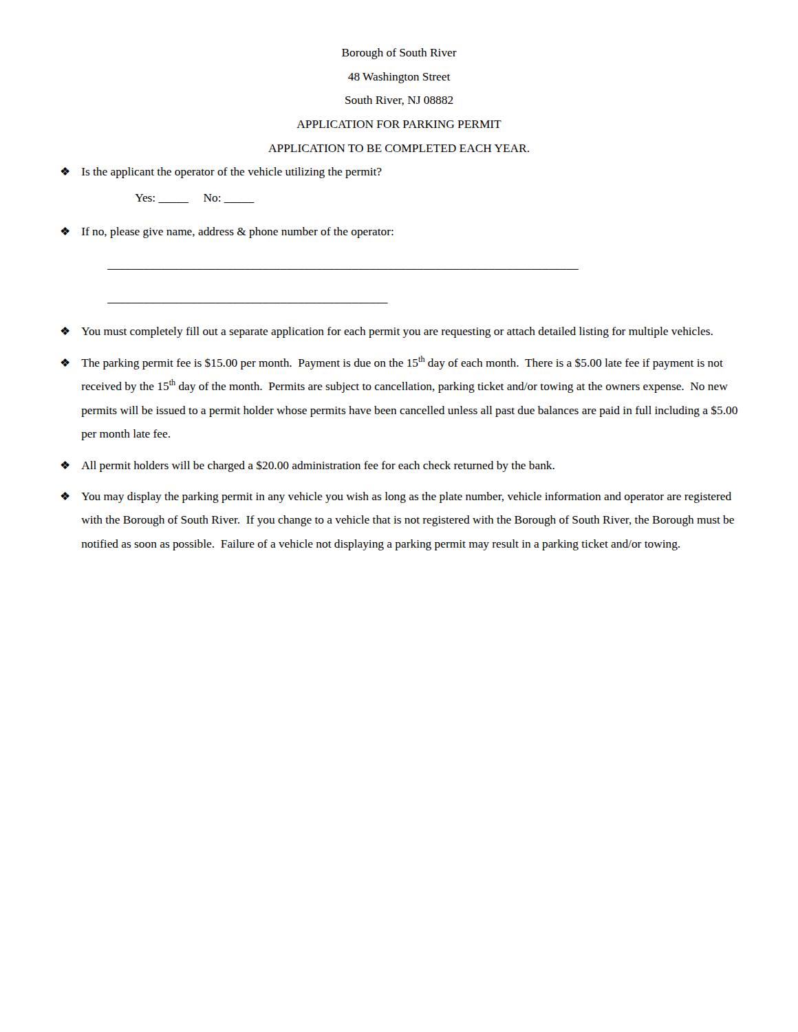Borough of South River
48 Washington Street
South River, NJ 08882
APPLICATION FOR PARKING PERMIT
APPLICATION TO BE COMPLETED EACH YEAR.
Is the applicant the operator of the vehicle utilizing the permit?
Yes: _____ No: _____
If no, please give name, address & phone number of the operator: _______________________________________________________________________________ _______________________________________________
You must completely fill out a separate application for each permit you are requesting or attach detailed listing for multiple vehicles.
The parking permit fee is $15.00 per month. Payment is due on the 15th day of each month. There is a $5.00 late fee if payment is not received by the 15th day of the month. Permits are subject to cancellation, parking ticket and/or towing at the owners expense. No new permits will be issued to a permit holder whose permits have been cancelled unless all past due balances are paid in full including a $5.00 per month late fee.
All permit holders will be charged a $20.00 administration fee for each check returned by the bank.
You may display the parking permit in any vehicle you wish as long as the plate number, vehicle information and operator are registered with the Borough of South River. If you change to a vehicle that is not registered with the Borough of South River, the Borough must be notified as soon as possible. Failure of a vehicle not displaying a parking permit may result in a parking ticket and/or towing.